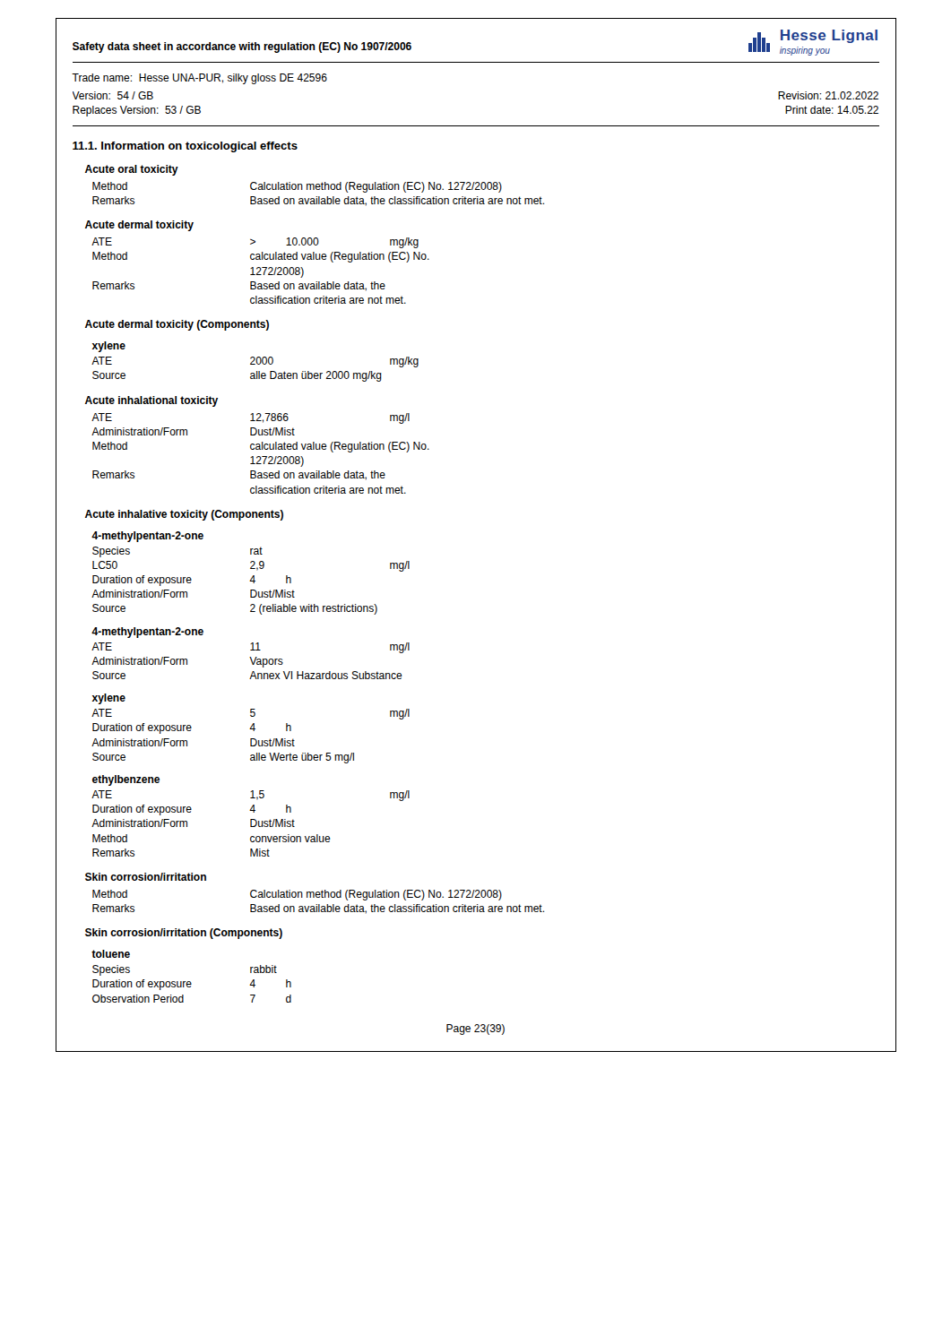Safety data sheet in accordance with regulation (EC) No 1907/2006
Hesse Lignal
inspiring you
Trade name: Hesse UNA-PUR, silky gloss DE 42596
Version: 54 / GB Revision: 21.02.2022
Replaces Version: 53 / GB Print date: 14.05.22
11.1. Information on toxicological effects
Acute oral toxicity
| Method | Calculation method (Regulation (EC) No. 1272/2008) |
| Remarks | Based on available data, the classification criteria are not met. |
Acute dermal toxicity
| ATE | > 10.000 | mg/kg |
| Method | calculated value (Regulation (EC) No. 1272/2008) |
| Remarks | Based on available data, the classification criteria are not met. |
Acute dermal toxicity (Components)
xylene
| ATE | 2000 | mg/kg |
| Source | alle Daten über 2000 mg/kg |
Acute inhalational toxicity
| ATE | 12,7866 | mg/l |
| Administration/Form | Dust/Mist |
| Method | calculated value (Regulation (EC) No. 1272/2008) |
| Remarks | Based on available data, the classification criteria are not met. |
Acute inhalative toxicity (Components)
4-methylpentan-2-one
| Species | rat |
| LC50 | 2,9 | mg/l |
| Duration of exposure | 4 h | |
| Administration/Form | Dust/Mist |
| Source | 2 (reliable with restrictions) |
4-methylpentan-2-one
| ATE | 11 | mg/l |
| Administration/Form | Vapors |
| Source | Annex VI Hazardous Substance |
xylene
| ATE | 5 | mg/l |
| Duration of exposure | 4 h | |
| Administration/Form | Dust/Mist |
| Source | alle Werte über 5 mg/l |
ethylbenzene
| ATE | 1,5 | mg/l |
| Duration of exposure | 4 h | |
| Administration/Form | Dust/Mist |
| Method | conversion value |
| Remarks | Mist |
Skin corrosion/irritation
| Method | Calculation method (Regulation (EC) No. 1272/2008) |
| Remarks | Based on available data, the classification criteria are not met. |
Skin corrosion/irritation (Components)
toluene
| Species | rabbit |
| Duration of exposure | 4 h | |
| Observation Period | 7 d | |
Page 23(39)